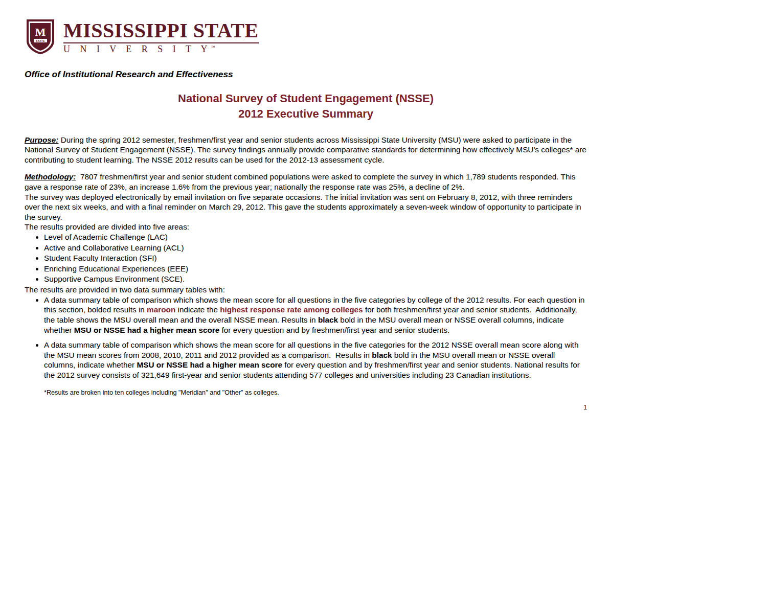M STATE
MISSISSIPPI STATE
U N I V E R S I T Y™
Office of Institutional Research and Effectiveness
National Survey of Student Engagement (NSSE)
2012 Executive Summary
Purpose: During the spring 2012 semester, freshmen/first year and senior students across Mississippi State University (MSU) were asked to participate in the National Survey of Student Engagement (NSSE). The survey findings annually provide comparative standards for determining how effectively MSU's colleges* are contributing to student learning. The NSSE 2012 results can be used for the 2012-13 assessment cycle.
Methodology: 7807 freshmen/first year and senior student combined populations were asked to complete the survey in which 1,789 students responded. This gave a response rate of 23%, an increase 1.6% from the previous year; nationally the response rate was 25%, a decline of 2%.
The survey was deployed electronically by email invitation on five separate occasions. The initial invitation was sent on February 8, 2012, with three reminders over the next six weeks, and with a final reminder on March 29, 2012. This gave the students approximately a seven-week window of opportunity to participate in the survey.
The results provided are divided into five areas:
Level of Academic Challenge (LAC)
Active and Collaborative Learning (ACL)
Student Faculty Interaction (SFI)
Enriching Educational Experiences (EEE)
Supportive Campus Environment (SCE).
The results are provided in two data summary tables with:
A data summary table of comparison which shows the mean score for all questions in the five categories by college of the 2012 results. For each question in this section, bolded results in maroon indicate the highest response rate among colleges for both freshmen/first year and senior students. Additionally, the table shows the MSU overall mean and the overall NSSE mean. Results in black bold in the MSU overall mean or NSSE overall columns, indicate whether MSU or NSSE had a higher mean score for every question and by freshmen/first year and senior students.
A data summary table of comparison which shows the mean score for all questions in the five categories for the 2012 NSSE overall mean score along with the MSU mean scores from 2008, 2010, 2011 and 2012 provided as a comparison. Results in black bold in the MSU overall mean or NSSE overall columns, indicate whether MSU or NSSE had a higher mean score for every question and by freshmen/first year and senior students. National results for the 2012 survey consists of 321,649 first-year and senior students attending 577 colleges and universities including 23 Canadian institutions.
*Results are broken into ten colleges including "Meridian" and "Other" as colleges.
1